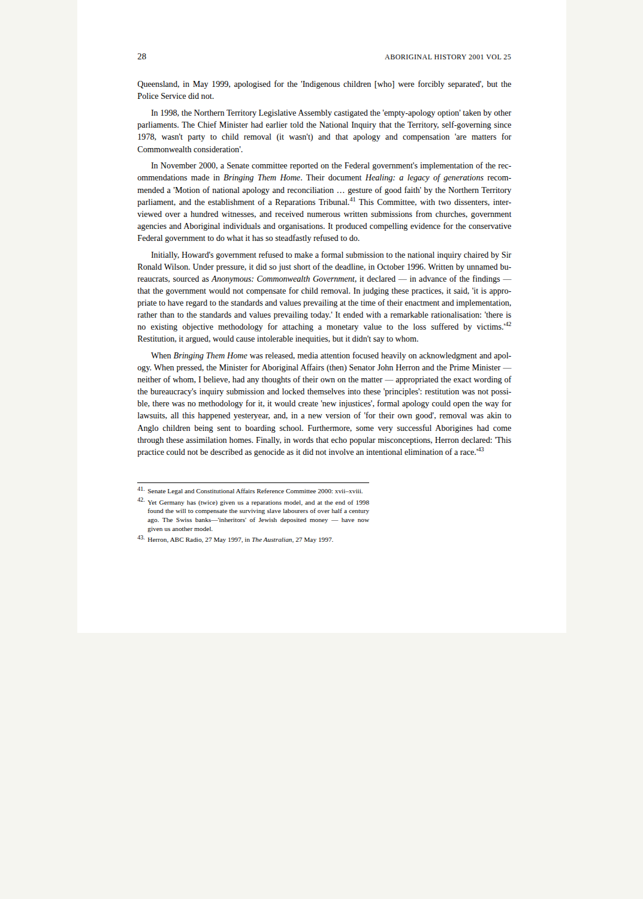28 Aboriginal History 2001 Vol 25
Queensland, in May 1999, apologised for the 'Indigenous children [who] were forcibly separated', but the Police Service did not.
In 1998, the Northern Territory Legislative Assembly castigated the 'empty-apology option' taken by other parliaments. The Chief Minister had earlier told the National Inquiry that the Territory, self-governing since 1978, wasn't party to child removal (it wasn't) and that apology and compensation 'are matters for Commonwealth consideration'.
In November 2000, a Senate committee reported on the Federal government's implementation of the recommendations made in Bringing Them Home. Their document Healing: a legacy of generations recommended a 'Motion of national apology and reconciliation … gesture of good faith' by the Northern Territory parliament, and the establishment of a Reparations Tribunal.41 This Committee, with two dissenters, interviewed over a hundred witnesses, and received numerous written submissions from churches, government agencies and Aboriginal individuals and organisations. It produced compelling evidence for the conservative Federal government to do what it has so steadfastly refused to do.
Initially, Howard's government refused to make a formal submission to the national inquiry chaired by Sir Ronald Wilson. Under pressure, it did so just short of the deadline, in October 1996. Written by unnamed bureaucrats, sourced as Anonymous: Commonwealth Government, it declared — in advance of the findings — that the government would not compensate for child removal. In judging these practices, it said, 'it is appropriate to have regard to the standards and values prevailing at the time of their enactment and implementation, rather than to the standards and values prevailing today.' It ended with a remarkable rationalisation: 'there is no existing objective methodology for attaching a monetary value to the loss suffered by victims.'42 Restitution, it argued, would cause intolerable inequities, but it didn't say to whom.
When Bringing Them Home was released, media attention focused heavily on acknowledgment and apology. When pressed, the Minister for Aboriginal Affairs (then) Senator John Herron and the Prime Minister — neither of whom, I believe, had any thoughts of their own on the matter — appropriated the exact wording of the bureaucracy's inquiry submission and locked themselves into these 'principles': restitution was not possible, there was no methodology for it, it would create 'new injustices', formal apology could open the way for lawsuits, all this happened yesteryear, and, in a new version of 'for their own good', removal was akin to Anglo children being sent to boarding school. Furthermore, some very successful Aborigines had come through these assimilation homes. Finally, in words that echo popular misconceptions, Herron declared: 'This practice could not be described as genocide as it did not involve an intentional elimination of a race.'43
41 Senate Legal and Constitutional Affairs Reference Committee 2000: xvii–xviii.
42 Yet Germany has (twice) given us a reparations model, and at the end of 1998 found the will to compensate the surviving slave labourers of over half a century ago. The Swiss banks—'inheritors' of Jewish deposited money — have now given us another model.
43 Herron, ABC Radio, 27 May 1997, in The Australian, 27 May 1997.